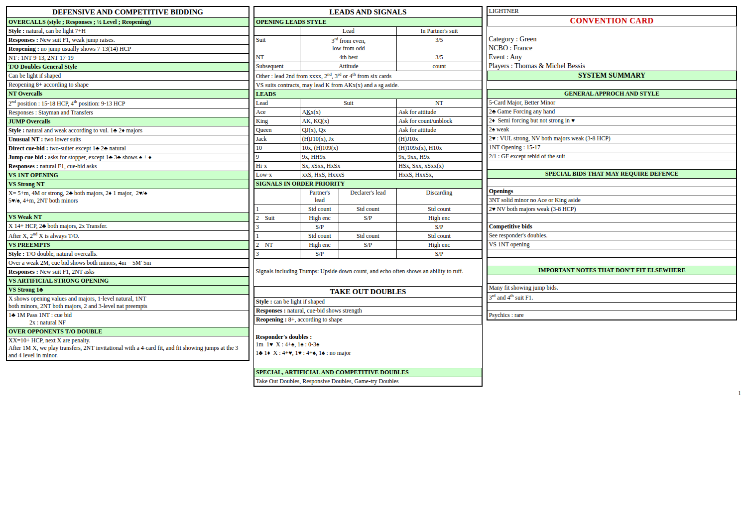| DEFENSIVE AND COMPETITIVE BIDDING |
| OVERCALLS (style ; Responses ; ½ Level ; Reopening) |
| Style : natural, can be light 7+H |
| Responses : New suit F1, weak jump raises. |
| Reopening : no jump usually shows 7-13(14) HCP |
| NT : 1NT 9-13, 2NT 17-19 |
| T/O Doubles General Style |
| Can be light if shaped |
| Reopening 8+ according to shape |
| NT Overcalls |
| 2 nd position : 15-18 HCP, 4 th position: 9-13 HCP |
| Responses : Stayman and Transfers |
| JUMP Overcalls |
| Style : natural and weak according to vul. 1♣ 2♦ majors |
| Unusual NT : two lower suits |
| Direct cue-bid : two-suiter except 1♣ 2♣ natural |
| Jump cue bid : asks for stopper, except 1♣ 3♣ shows ♠ + ♦ |
| Responses : natural F1, cue-bid asks |
| VS 1NT OPENING |
| VS Strong NT |
| X= 5+m, 4M or strong, 2♣ both majors, 2♦ 1 major, 2♥/♠ 5♥/♠, 4+m, 2NT both minors |
| VS Weak NT |
| X 14+ HCP, 2♣ both majors, 2x Transfer. |
| After X, 2 nd X is always T/O. |
| VS PREEMPTS |
| Style : T/O double, natural overcalls. |
| Over a weak 2M, cue bid shows both minors, 4m = 5M' 5m |
| Responses : New suit F1, 2NT asks |
| VS ARTIFICIAL STRONG OPENING |
| VS Strong 1♣ |
| X shows opening values and majors, 1-level natural, 1NT both minors, 2NT both majors, 2 and 3-level nat preempts |
| 1♣ 1M Pass 1NT : cue bid 2x : natural NF |
| OVER OPPONENTS T/O DOUBLE |
| XX=10+ HCP, next X are penalty. After 1M X, we play transfers, 2NT invitational with a 4-card fit, and fit showing jumps at the 3 and 4 level in minor. |
| LEADS AND SIGNALS |
| OPENING LEADS STYLE |
| | Lead | In Partner's suit |
| Suit | 3 rd from even, low from odd | 3/5 |
| NT | 4th best | 3/5 |
| Subsequent | Attitude | count |
| Other : lead 2nd from xxxx, 2 nd , 3 rd or 4 th from six cards |
| VS suits contracts, may lead K from AKx(x) and a sg aside. |
| LEADS |
| Lead | Suit | NT |
| Ace | A K x(x) | Ask for attitude |
| King | AK, KQ(x) | Ask for count/unblock |
| Queen | QJ(x), Qx | Ask for attitude |
| Jack | (H)J10(x), Jx | (H)J10x |
| 10 | 10x, (H)109(x) | (H)109x(x), H10x |
| 9 | 9x, HH9x | 9x, 9xx, H9x |
| Hi-x | Sx, xSxx, HxSx | HSx, Sxx, xSxx(x) |
| Low-x | xxS, HxS, HxxxS | HxxS, HxxSx, |
| SIGNALS IN ORDER PRIORITY |
| | Partner's lead | Declarer's lead | Discarding |
| 1 | Std count | Std count | Std count |
| 2 Suit | High enc | S/P | High enc |
| 3 | S/P | | S/P |
| 1 | Std count | Std count | Std count |
| 2 NT | High enc | S/P | High enc |
| 3 | S/P | | S/P |
| Signals including Trumps: Upside down count, and echo often shows an ability to ruff. |
| TAKE OUT DOUBLES |
| Style : can be light if shaped |
| Responses : natural, cue-bid shows strength |
| Reopening : 8+, according to shape |
| Responder's doubles : 1m 1♥ X : 4+♠, 1♠ : 0-3♠ |
| 1♣ 1♦ X : 4+♥, 1♥ : 4+♠, 1♠ : no major |
| SPECIAL, ARTIFICIAL AND COMPETITIVE DOUBLES |
| Take Out Doubles, Responsive Doubles, Game-try Doubles |
| LIGHTNER |
| CONVENTION CARD |
| Category : Green |
| NCBO : France |
| Event : Any |
| Players : Thomas & Michel Bessis |
| SYSTEM SUMMARY |
| GENERAL APPROCH AND STYLE |
| 5-Card Major, Better Minor |
| 2♣ Game Forcing any hand |
| 2♦ Semi forcing but not strong in ♥ |
| 2♠ weak |
| 2♥ : VUL strong, NV both majors weak (3-8 HCP) |
| 1NT Opening : 15-17 |
| 2/1 : GF except rebid of the suit |
| SPECIAL BIDS THAT MAY REQUIRE DEFENCE |
| Openings |
| 3NT solid minor no Ace or King aside |
| 2♥ NV both majors weak (3-8 HCP) |
| Competitive bids |
| See responder's doubles. |
| VS 1NT opening |
| IMPORTANT NOTES THAT DON'T FIT ELSEWHERE |
| Many fit showing jump bids. |
| 3 rd and 4 th suit F1. |
| Psychics : rare |
1